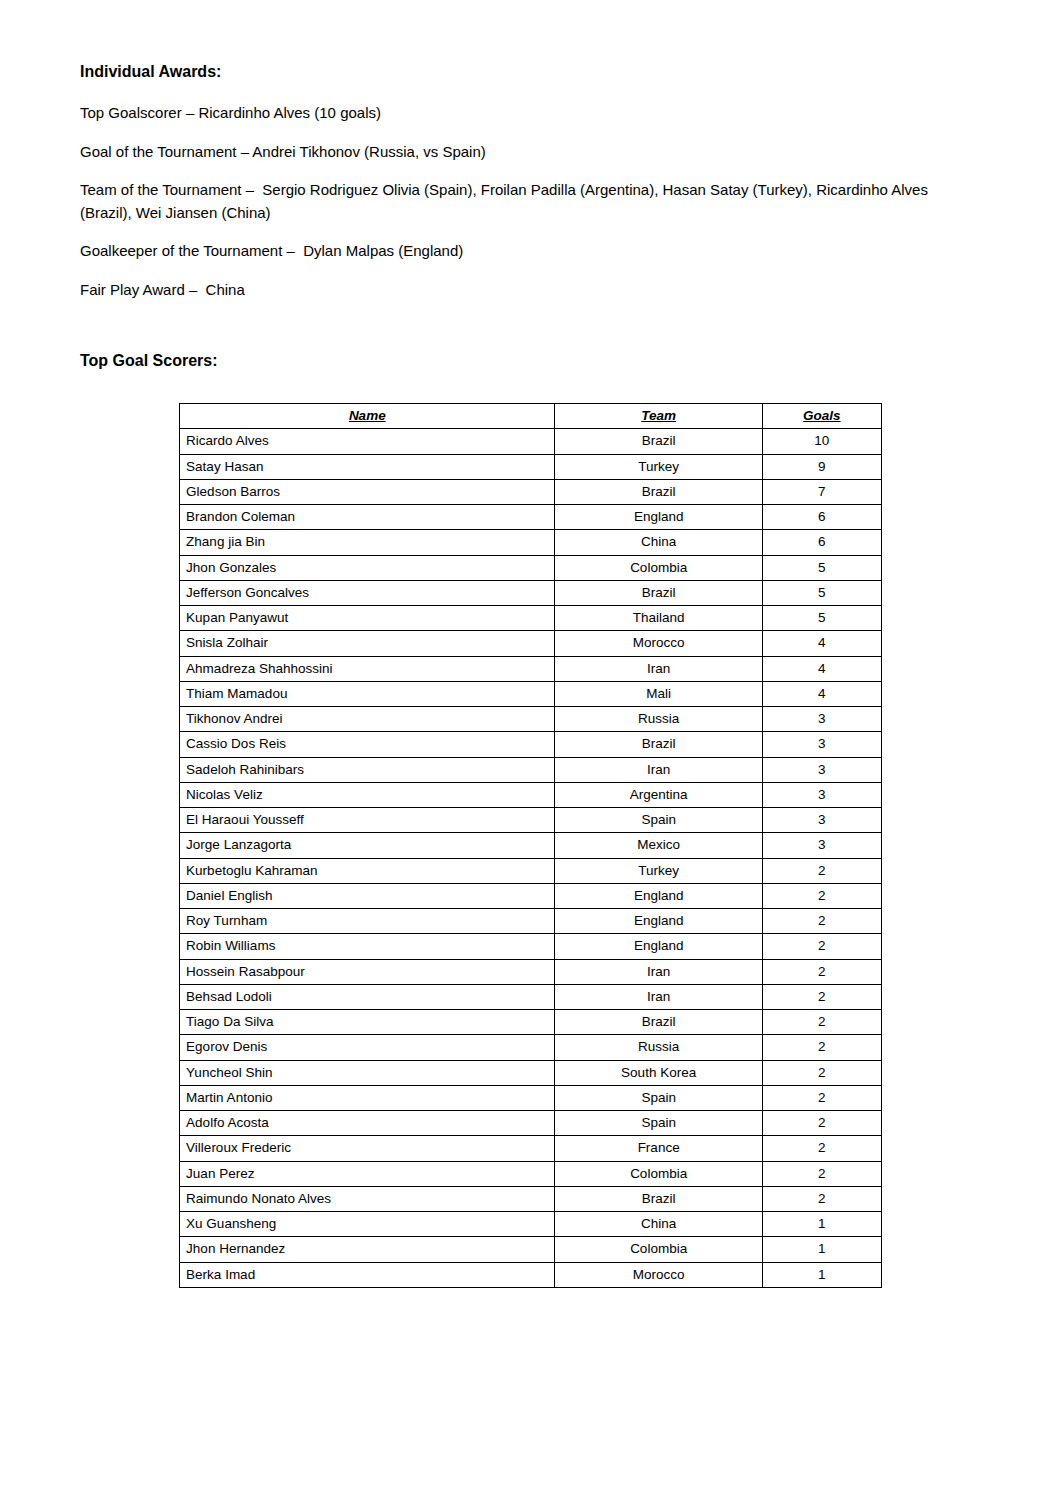Individual Awards:
Top Goalscorer – Ricardinho Alves (10 goals)
Goal of the Tournament – Andrei Tikhonov (Russia, vs Spain)
Team of the Tournament – Sergio Rodriguez Olivia (Spain), Froilan Padilla (Argentina), Hasan Satay (Turkey), Ricardinho Alves (Brazil), Wei Jiansen (China)
Goalkeeper of the Tournament – Dylan Malpas (England)
Fair Play Award – China
Top Goal Scorers:
| Name | Team | Goals |
| --- | --- | --- |
| Ricardo Alves | Brazil | 10 |
| Satay Hasan | Turkey | 9 |
| Gledson Barros | Brazil | 7 |
| Brandon Coleman | England | 6 |
| Zhang jia Bin | China | 6 |
| Jhon Gonzales | Colombia | 5 |
| Jefferson Goncalves | Brazil | 5 |
| Kupan Panyawut | Thailand | 5 |
| Snisla Zolhair | Morocco | 4 |
| Ahmadreza Shahhossini | Iran | 4 |
| Thiam Mamadou | Mali | 4 |
| Tikhonov Andrei | Russia | 3 |
| Cassio Dos Reis | Brazil | 3 |
| Sadeloh Rahinibars | Iran | 3 |
| Nicolas Veliz | Argentina | 3 |
| El Haraoui Yousseff | Spain | 3 |
| Jorge Lanzagorta | Mexico | 3 |
| Kurbetoglu Kahraman | Turkey | 2 |
| Daniel English | England | 2 |
| Roy Turnham | England | 2 |
| Robin Williams | England | 2 |
| Hossein Rasabpour | Iran | 2 |
| Behsad Lodoli | Iran | 2 |
| Tiago Da Silva | Brazil | 2 |
| Egorov Denis | Russia | 2 |
| Yuncheol Shin | South Korea | 2 |
| Martin Antonio | Spain | 2 |
| Adolfo Acosta | Spain | 2 |
| Villeroux Frederic | France | 2 |
| Juan Perez | Colombia | 2 |
| Raimundo Nonato Alves | Brazil | 2 |
| Xu Guansheng | China | 1 |
| Jhon Hernandez | Colombia | 1 |
| Berka Imad | Morocco | 1 |